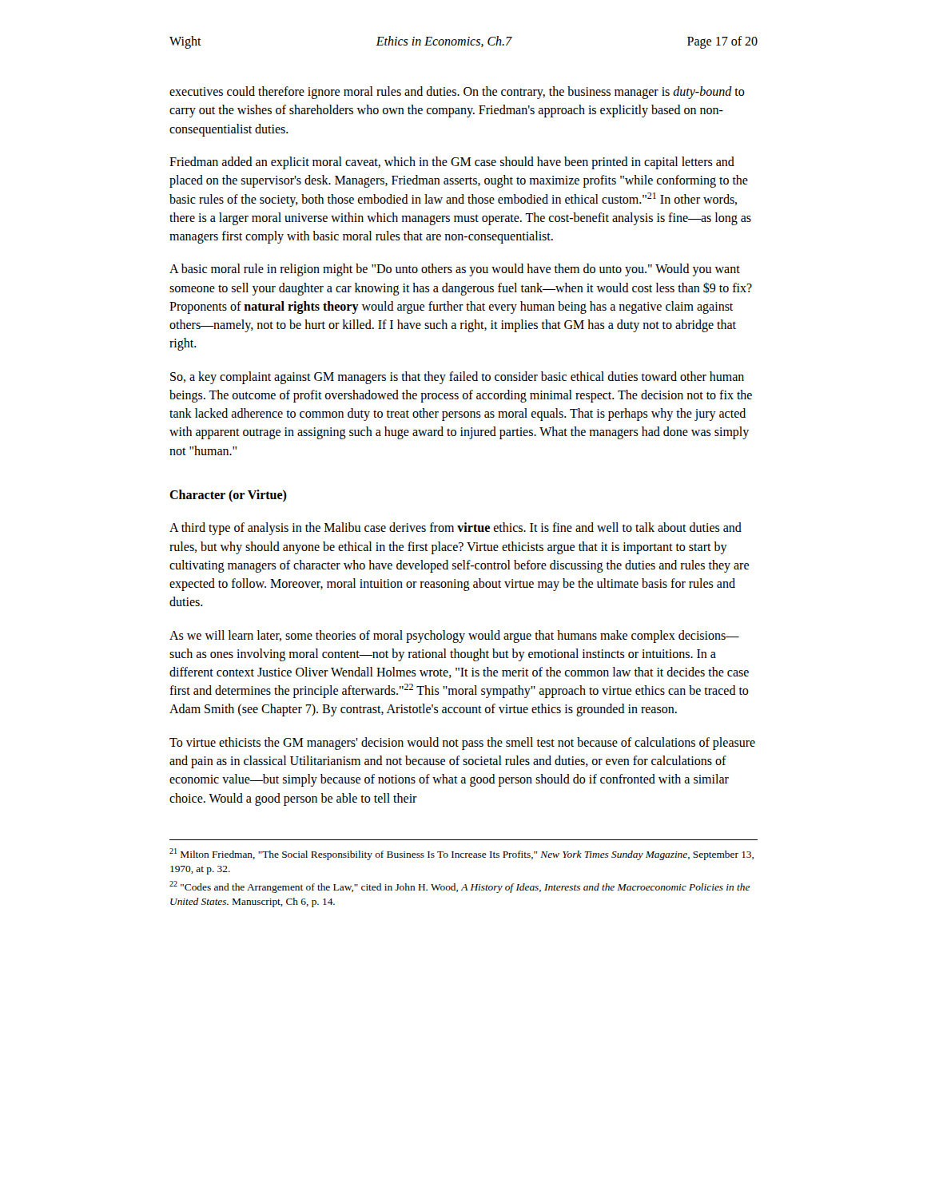Wight
Ethics in Economics, Ch.7
Page 17 of 20
executives could therefore ignore moral rules and duties. On the contrary, the business manager is duty-bound to carry out the wishes of shareholders who own the company. Friedman's approach is explicitly based on non-consequentialist duties.
Friedman added an explicit moral caveat, which in the GM case should have been printed in capital letters and placed on the supervisor's desk. Managers, Friedman asserts, ought to maximize profits "while conforming to the basic rules of the society, both those embodied in law and those embodied in ethical custom."21 In other words, there is a larger moral universe within which managers must operate. The cost-benefit analysis is fine—as long as managers first comply with basic moral rules that are non-consequentialist.
A basic moral rule in religion might be "Do unto others as you would have them do unto you." Would you want someone to sell your daughter a car knowing it has a dangerous fuel tank—when it would cost less than $9 to fix? Proponents of natural rights theory would argue further that every human being has a negative claim against others—namely, not to be hurt or killed. If I have such a right, it implies that GM has a duty not to abridge that right.
So, a key complaint against GM managers is that they failed to consider basic ethical duties toward other human beings. The outcome of profit overshadowed the process of according minimal respect. The decision not to fix the tank lacked adherence to common duty to treat other persons as moral equals. That is perhaps why the jury acted with apparent outrage in assigning such a huge award to injured parties. What the managers had done was simply not "human."
Character (or Virtue)
A third type of analysis in the Malibu case derives from virtue ethics. It is fine and well to talk about duties and rules, but why should anyone be ethical in the first place? Virtue ethicists argue that it is important to start by cultivating managers of character who have developed self-control before discussing the duties and rules they are expected to follow. Moreover, moral intuition or reasoning about virtue may be the ultimate basis for rules and duties.
As we will learn later, some theories of moral psychology would argue that humans make complex decisions—such as ones involving moral content—not by rational thought but by emotional instincts or intuitions. In a different context Justice Oliver Wendall Holmes wrote, "It is the merit of the common law that it decides the case first and determines the principle afterwards."22 This "moral sympathy" approach to virtue ethics can be traced to Adam Smith (see Chapter 7). By contrast, Aristotle's account of virtue ethics is grounded in reason.
To virtue ethicists the GM managers' decision would not pass the smell test not because of calculations of pleasure and pain as in classical Utilitarianism and not because of societal rules and duties, or even for calculations of economic value—but simply because of notions of what a good person should do if confronted with a similar choice. Would a good person be able to tell their
21 Milton Friedman, "The Social Responsibility of Business Is To Increase Its Profits," New York Times Sunday Magazine, September 13, 1970, at p. 32.
22 "Codes and the Arrangement of the Law," cited in John H. Wood, A History of Ideas, Interests and the Macroeconomic Policies in the United States. Manuscript, Ch 6, p. 14.